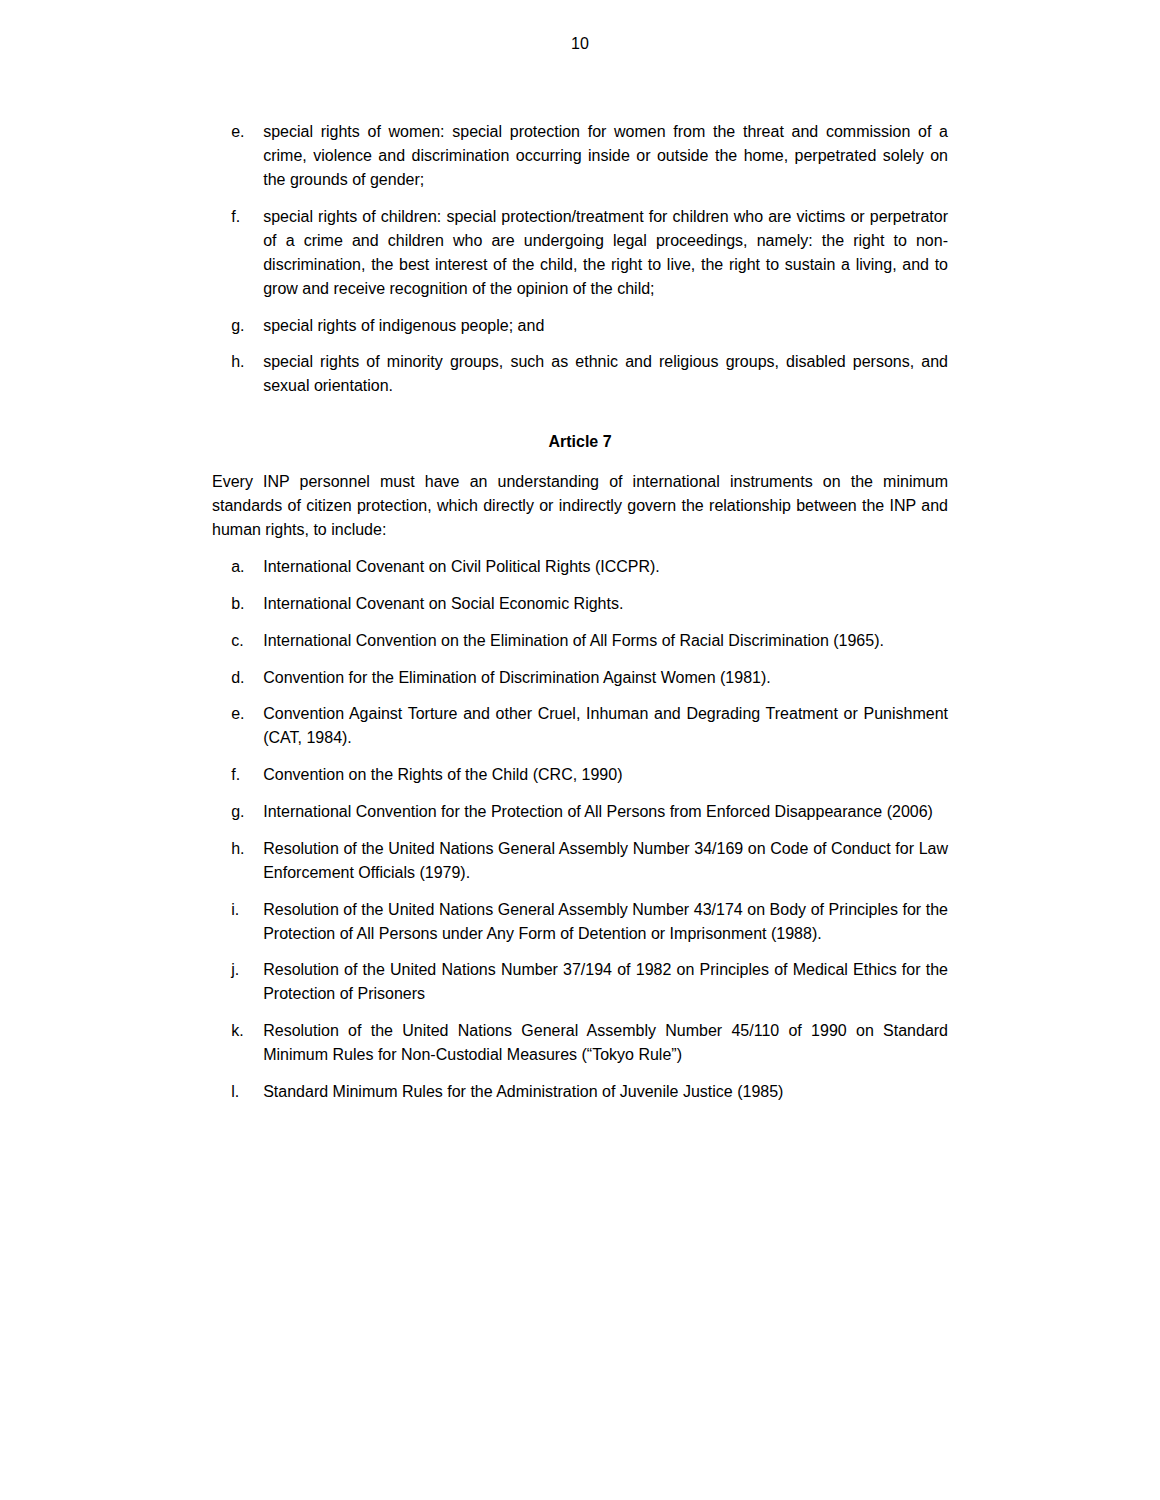10
e. special rights of women: special protection for women from the threat and commission of a crime, violence and discrimination occurring inside or outside the home, perpetrated solely on the grounds of gender;
f. special rights of children: special protection/treatment for children who are victims or perpetrator of a crime and children who are undergoing legal proceedings, namely: the right to non-discrimination, the best interest of the child, the right to live, the right to sustain a living, and to grow and receive recognition of the opinion of the child;
g. special rights of indigenous people; and
h. special rights of minority groups, such as ethnic and religious groups, disabled persons, and sexual orientation.
Article 7
Every INP personnel must have an understanding of international instruments on the minimum standards of citizen protection, which directly or indirectly govern the relationship between the INP and human rights, to include:
a. International Covenant on Civil Political Rights (ICCPR).
b. International Covenant on Social Economic Rights.
c. International Convention on the Elimination of All Forms of Racial Discrimination (1965).
d. Convention for the Elimination of Discrimination Against Women (1981).
e. Convention Against Torture and other Cruel, Inhuman and Degrading Treatment or Punishment (CAT, 1984).
f. Convention on the Rights of the Child (CRC, 1990)
g. International Convention for the Protection of All Persons from Enforced Disappearance (2006)
h. Resolution of the United Nations General Assembly Number 34/169 on Code of Conduct for Law Enforcement Officials (1979).
i. Resolution of the United Nations General Assembly Number 43/174 on Body of Principles for the Protection of All Persons under Any Form of Detention or Imprisonment (1988).
j. Resolution of the United Nations Number 37/194 of 1982 on Principles of Medical Ethics for the Protection of Prisoners
k. Resolution of the United Nations General Assembly Number 45/110 of 1990 on Standard Minimum Rules for Non-Custodial Measures (“Tokyo Rule”)
l. Standard Minimum Rules for the Administration of Juvenile Justice (1985)